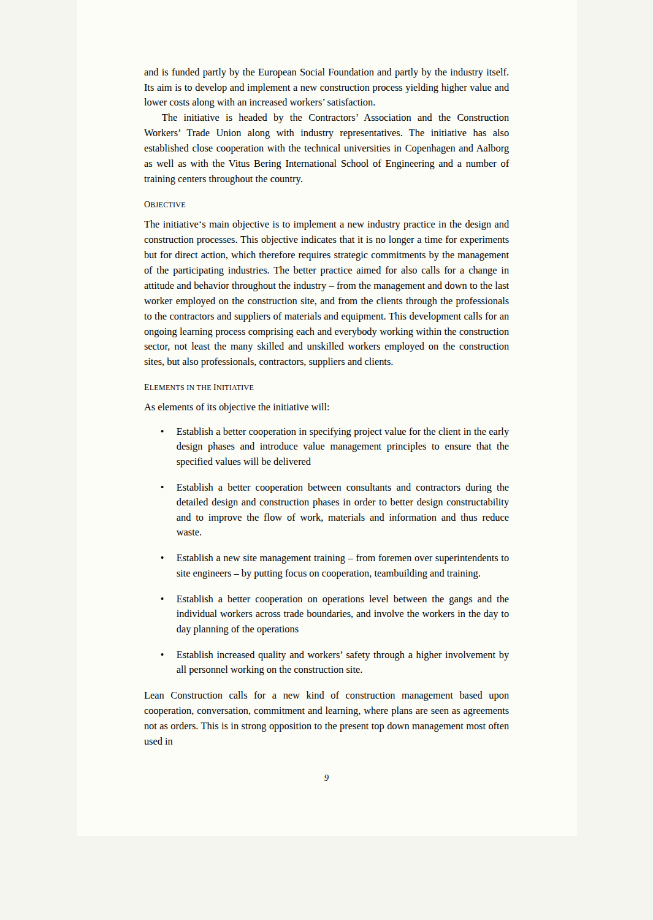and is funded partly by the European Social Foundation and partly by the industry itself. Its aim is to develop and implement a new construction process yielding higher value and lower costs along with an increased workers’ satisfaction.
The initiative is headed by the Contractors’ Association and the Construction Workers’ Trade Union along with industry representatives. The initiative has also established close cooperation with the technical universities in Copenhagen and Aalborg as well as with the Vitus Bering International School of Engineering and a number of training centers throughout the country.
OBJECTIVE
The initiative‘s main objective is to implement a new industry practice in the design and construction processes. This objective indicates that it is no longer a time for experiments but for direct action, which therefore requires strategic commitments by the management of the participating industries. The better practice aimed for also calls for a change in attitude and behavior throughout the industry – from the management and down to the last worker employed on the construction site, and from the clients through the professionals to the contractors and suppliers of materials and equipment. This development calls for an ongoing learning process comprising each and everybody working within the construction sector, not least the many skilled and unskilled workers employed on the construction sites, but also professionals, contractors, suppliers and clients.
ELEMENTS IN THE INITIATIVE
As elements of its objective the initiative will:
Establish a better cooperation in specifying project value for the client in the early design phases and introduce value management principles to ensure that the specified values will be delivered
Establish a better cooperation between consultants and contractors during the detailed design and construction phases in order to better design constructability and to improve the flow of work, materials and information and thus reduce waste.
Establish a new site management training – from foremen over superintendents to site engineers – by putting focus on cooperation, teambuilding and training.
Establish a better cooperation on operations level between the gangs and the individual workers across trade boundaries, and involve the workers in the day to day planning of the operations
Establish increased quality and workers’ safety through a higher involvement by all personnel working on the construction site.
Lean Construction calls for a new kind of construction management based upon cooperation, conversation, commitment and learning, where plans are seen as agreements not as orders. This is in strong opposition to the present top down management most often used in
9